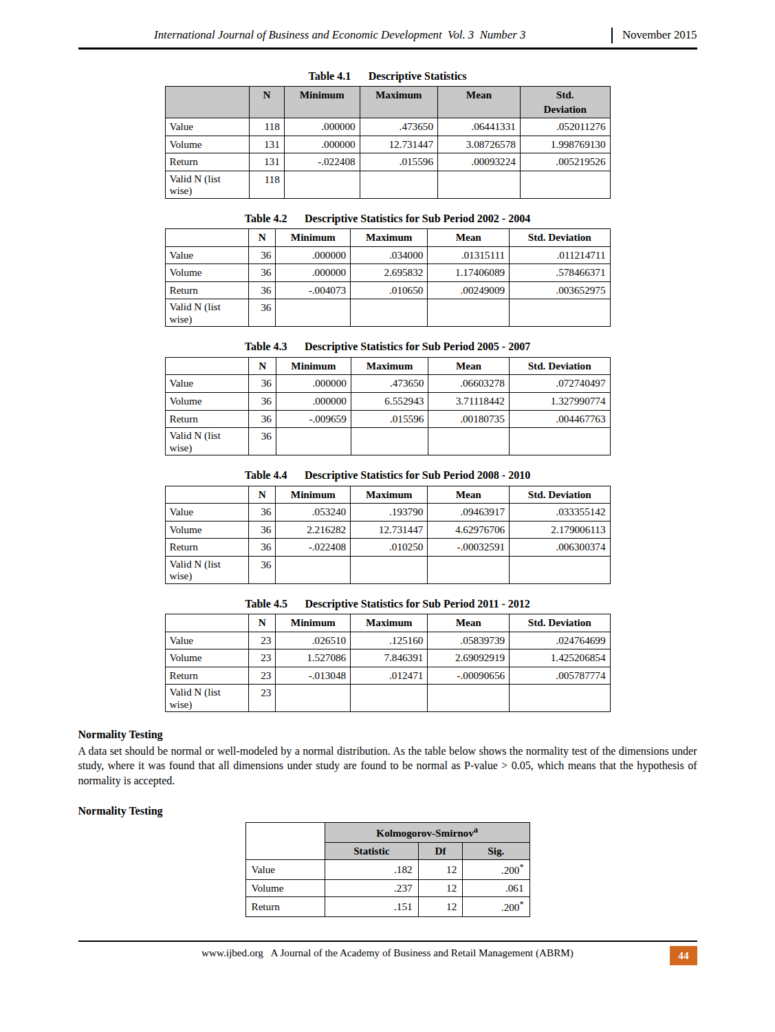International Journal of Business and Economic Development Vol. 3 Number 3
November 2015
Table 4.1 Descriptive Statistics
| | N | Minimum | Maximum | Mean | Std. Deviation |
| --- | --- | --- | --- | --- | --- |
| Value | 118 | .000000 | .473650 | .06441331 | .052011276 |
| Volume | 131 | .000000 | 12.731447 | 3.08726578 | 1.998769130 |
| Return | 131 | -.022408 | .015596 | .00093224 | .005219526 |
| Valid N (list wise) | 118 | | | | |
Table 4.2 Descriptive Statistics for Sub Period 2002 - 2004
| | N | Minimum | Maximum | Mean | Std. Deviation |
| --- | --- | --- | --- | --- | --- |
| Value | 36 | .000000 | .034000 | .01315111 | .011214711 |
| Volume | 36 | .000000 | 2.695832 | 1.17406089 | .578466371 |
| Return | 36 | -.004073 | .010650 | .00249009 | .003652975 |
| Valid N (list wise) | 36 | | | | |
Table 4.3 Descriptive Statistics for Sub Period 2005 - 2007
| | N | Minimum | Maximum | Mean | Std. Deviation |
| --- | --- | --- | --- | --- | --- |
| Value | 36 | .000000 | .473650 | .06603278 | .072740497 |
| Volume | 36 | .000000 | 6.552943 | 3.71118442 | 1.327990774 |
| Return | 36 | -.009659 | .015596 | .00180735 | .004467763 |
| Valid N (list wise) | 36 | | | | |
Table 4.4 Descriptive Statistics for Sub Period 2008 - 2010
| | N | Minimum | Maximum | Mean | Std. Deviation |
| --- | --- | --- | --- | --- | --- |
| Value | 36 | .053240 | .193790 | .09463917 | .033355142 |
| Volume | 36 | 2.216282 | 12.731447 | 4.62976706 | 2.179006113 |
| Return | 36 | -.022408 | .010250 | -.00032591 | .006300374 |
| Valid N (list wise) | 36 | | | | |
Table 4.5 Descriptive Statistics for Sub Period 2011 - 2012
| | N | Minimum | Maximum | Mean | Std. Deviation |
| --- | --- | --- | --- | --- | --- |
| Value | 23 | .026510 | .125160 | .05839739 | .024764699 |
| Volume | 23 | 1.527086 | 7.846391 | 2.69092919 | 1.425206854 |
| Return | 23 | -.013048 | .012471 | -.00090656 | .005787774 |
| Valid N (list wise) | 23 | | | | |
Normality Testing
A data set should be normal or well-modeled by a normal distribution. As the table below shows the normality test of the dimensions under study, where it was found that all dimensions under study are found to be normal as P-value > 0.05, which means that the hypothesis of normality is accepted.
Normality Testing
| | Kolmogorov-Smirnov a |
| --- | --- |
| Statistic | Df | Sig. |
| Value | .182 | 12 | .200 * |
| Volume | .237 | 12 | .061 |
| Return | .151 | 12 | .200 * |
www.ijbed.org A Journal of the Academy of Business and Retail Management (ABRM)
44